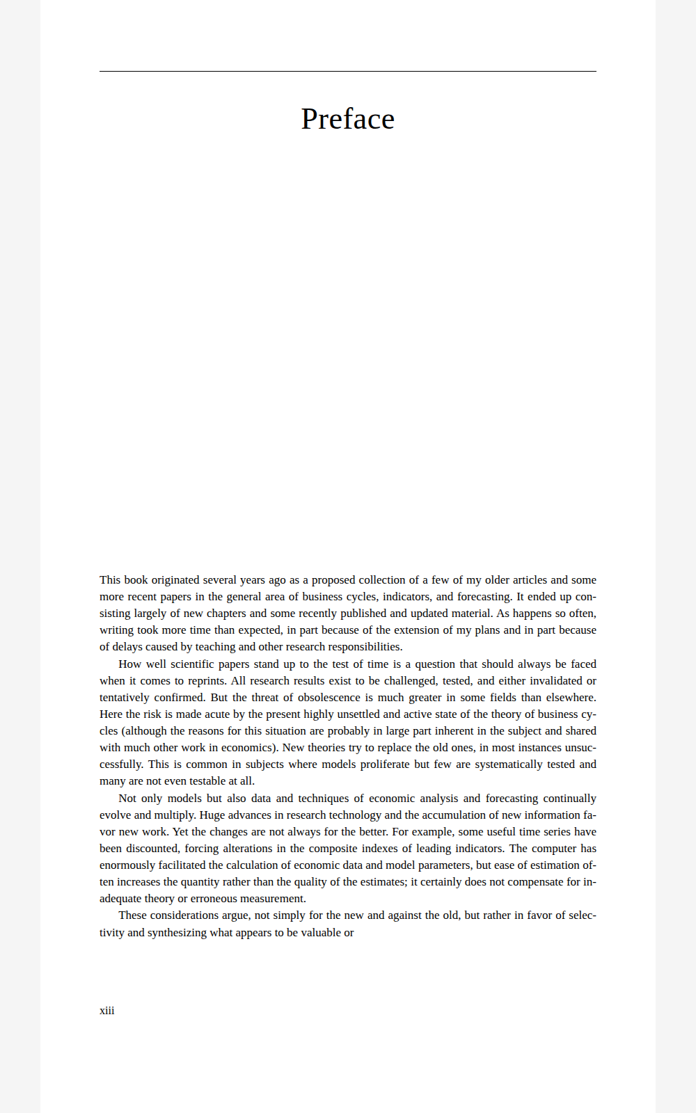Preface
This book originated several years ago as a proposed collection of a few of my older articles and some more recent papers in the general area of business cycles, indicators, and forecasting. It ended up consisting largely of new chapters and some recently published and updated material. As happens so often, writing took more time than expected, in part because of the extension of my plans and in part because of delays caused by teaching and other research responsibilities.
How well scientific papers stand up to the test of time is a question that should always be faced when it comes to reprints. All research results exist to be challenged, tested, and either invalidated or tentatively confirmed. But the threat of obsolescence is much greater in some fields than elsewhere. Here the risk is made acute by the present highly unsettled and active state of the theory of business cycles (although the reasons for this situation are probably in large part inherent in the subject and shared with much other work in economics). New theories try to replace the old ones, in most instances unsuccessfully. This is common in subjects where models proliferate but few are systematically tested and many are not even testable at all.
Not only models but also data and techniques of economic analysis and forecasting continually evolve and multiply. Huge advances in research technology and the accumulation of new information favor new work. Yet the changes are not always for the better. For example, some useful time series have been discounted, forcing alterations in the composite indexes of leading indicators. The computer has enormously facilitated the calculation of economic data and model parameters, but ease of estimation often increases the quantity rather than the quality of the estimates; it certainly does not compensate for inadequate theory or erroneous measurement.
These considerations argue, not simply for the new and against the old, but rather in favor of selectivity and synthesizing what appears to be valuable or
xiii